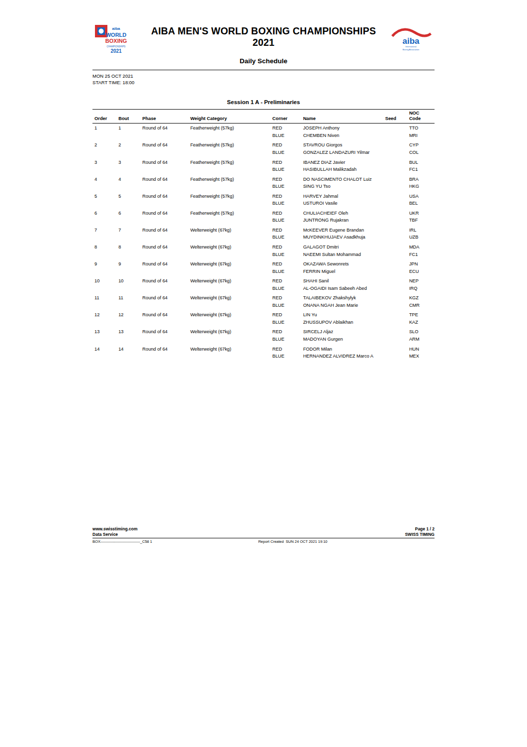AIBA MEN'S WORLD BOXING CHAMPIONSHIPS 2021
Daily Schedule
MON 25 OCT 2021
START TIME: 18:00
Session 1 A - Preliminaries
| Order | Bout | Phase | Weight Category | Corner | Name | Seed | NOC Code |
| --- | --- | --- | --- | --- | --- | --- | --- |
| 1 | 1 | Round of 64 | Featherweight (57kg) | RED | JOSEPH Anthony | | TTO |
| | | | | BLUE | CHEMBEN Niven | | MRI |
| 2 | 2 | Round of 64 | Featherweight (57kg) | RED | STAVROU Giorgos | | CYP |
| | | | | BLUE | GONZALEZ LANDAZURI Yilmar | | COL |
| 3 | 3 | Round of 64 | Featherweight (57kg) | RED | IBANEZ DIAZ Javier | | BUL |
| | | | | BLUE | HASIBULLAH Malikzadah | | FC1 |
| 4 | 4 | Round of 64 | Featherweight (57kg) | RED | DO NASCIMENTO CHALOT Luiz | | BRA |
| | | | | BLUE | SING YU Tso | | HKG |
| 5 | 5 | Round of 64 | Featherweight (57kg) | RED | HARVEY Jahmal | | USA |
| | | | | BLUE | USTUROI Vasile | | BEL |
| 6 | 6 | Round of 64 | Featherweight (57kg) | RED | CHULIACHEIEF Oleh | | UKR |
| | | | | BLUE | JUNTRONG Rujakran | | TBF |
| 7 | 7 | Round of 64 | Welterweight (67kg) | RED | McKEEVER Eugene Brandan | | IRL |
| | | | | BLUE | MUYDINKHUJAEV Asadkhuja | | UZB |
| 8 | 8 | Round of 64 | Welterweight (67kg) | RED | GALAGOT Dmitri | | MDA |
| | | | | BLUE | NAEEMI Sultan Mohammad | | FC1 |
| 9 | 9 | Round of 64 | Welterweight (67kg) | RED | OKAZAWA Sewonrets | | JPN |
| | | | | BLUE | FERRIN Miguel | | ECU |
| 10 | 10 | Round of 64 | Welterweight (67kg) | RED | SHAHI Sanil | | NEP |
| | | | | BLUE | AL-OGAIDI Isam Sabeeh Abed | | IRQ |
| 11 | 11 | Round of 64 | Welterweight (67kg) | RED | TALAIBEKOV Zhakshylyk | | KGZ |
| | | | | BLUE | ONANA NGAH Jean Marie | | CMR |
| 12 | 12 | Round of 64 | Welterweight (67kg) | RED | LIN Yu | | TPE |
| | | | | BLUE | ZHUSSUPOV Ablaikhan | | KAZ |
| 13 | 13 | Round of 64 | Welterweight (67kg) | RED | SIRCELJ Aljaz | | SLO |
| | | | | BLUE | MADOYAN Gurgen | | ARM |
| 14 | 14 | Round of 64 | Welterweight (67kg) | RED | FODOR Milan | | HUN |
| | | | | BLUE | HERNANDEZ ALVIDREZ Marco A | | MEX |
www.swisstiming.com
Page 1 / 2
Data Service
SWISS TIMING
BOX--------------------------------_C58 1
Report Created SUN 24 OCT 2021 19:10